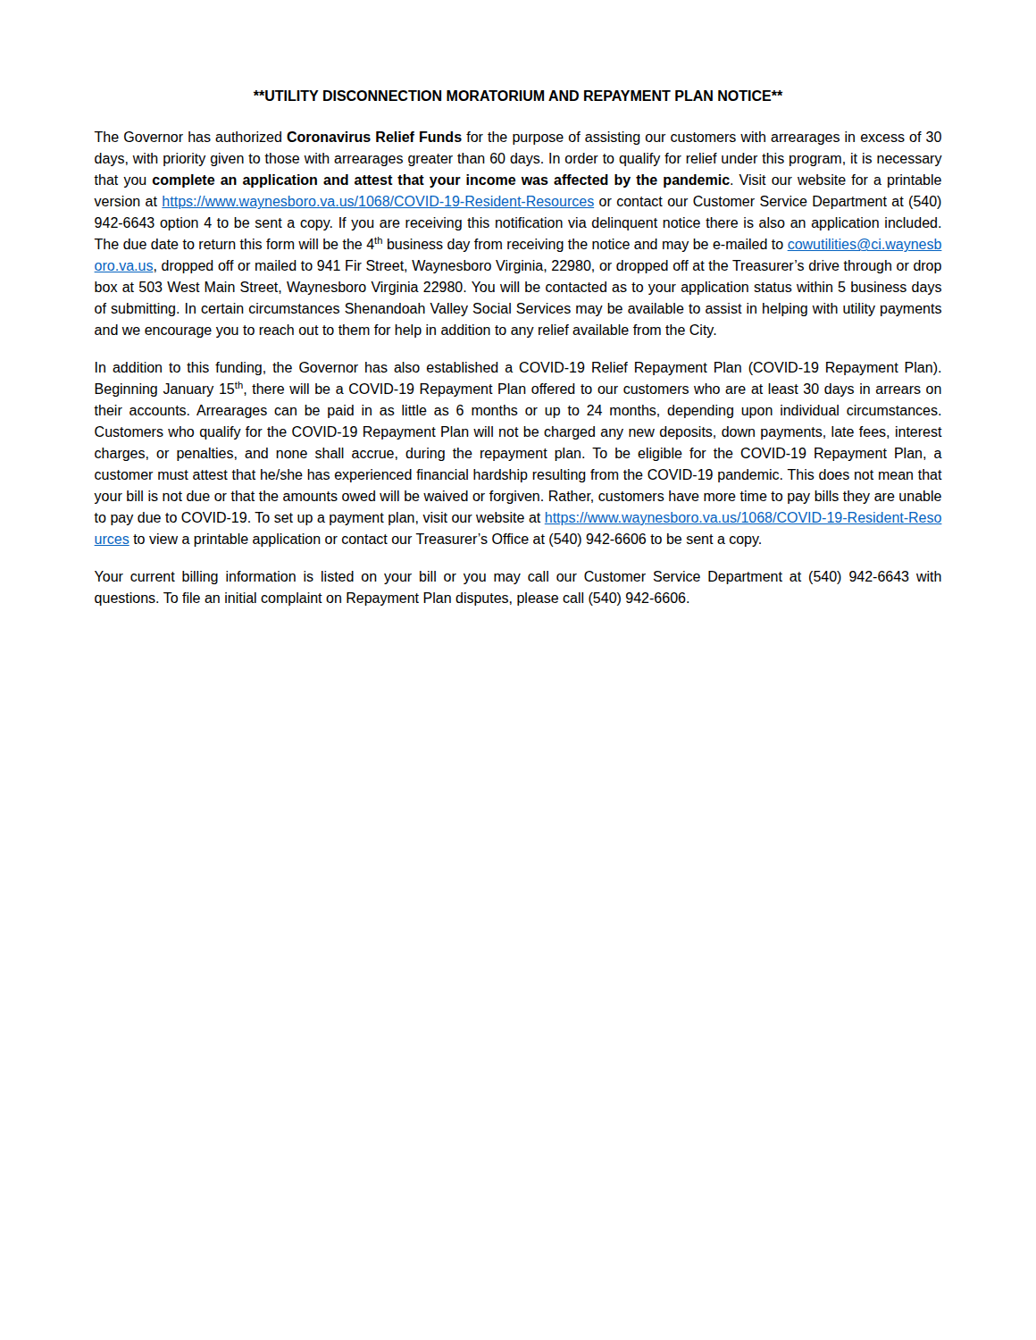**UTILITY DISCONNECTION MORATORIUM AND REPAYMENT PLAN NOTICE**
The Governor has authorized Coronavirus Relief Funds for the purpose of assisting our customers with arrearages in excess of 30 days, with priority given to those with arrearages greater than 60 days. In order to qualify for relief under this program, it is necessary that you complete an application and attest that your income was affected by the pandemic. Visit our website for a printable version at https://www.waynesboro.va.us/1068/COVID-19-Resident-Resources or contact our Customer Service Department at (540) 942-6643 option 4 to be sent a copy. If you are receiving this notification via delinquent notice there is also an application included. The due date to return this form will be the 4th business day from receiving the notice and may be e-mailed to cowutilities@ci.waynesboro.va.us, dropped off or mailed to 941 Fir Street, Waynesboro Virginia, 22980, or dropped off at the Treasurer’s drive through or drop box at 503 West Main Street, Waynesboro Virginia 22980. You will be contacted as to your application status within 5 business days of submitting. In certain circumstances Shenandoah Valley Social Services may be available to assist in helping with utility payments and we encourage you to reach out to them for help in addition to any relief available from the City.
In addition to this funding, the Governor has also established a COVID-19 Relief Repayment Plan (COVID-19 Repayment Plan). Beginning January 15th, there will be a COVID-19 Repayment Plan offered to our customers who are at least 30 days in arrears on their accounts. Arrearages can be paid in as little as 6 months or up to 24 months, depending upon individual circumstances. Customers who qualify for the COVID-19 Repayment Plan will not be charged any new deposits, down payments, late fees, interest charges, or penalties, and none shall accrue, during the repayment plan. To be eligible for the COVID-19 Repayment Plan, a customer must attest that he/she has experienced financial hardship resulting from the COVID-19 pandemic. This does not mean that your bill is not due or that the amounts owed will be waived or forgiven. Rather, customers have more time to pay bills they are unable to pay due to COVID-19. To set up a payment plan, visit our website at https://www.waynesboro.va.us/1068/COVID-19-Resident-Resources to view a printable application or contact our Treasurer’s Office at (540) 942-6606 to be sent a copy.
Your current billing information is listed on your bill or you may call our Customer Service Department at (540) 942-6643 with questions. To file an initial complaint on Repayment Plan disputes, please call (540) 942-6606.